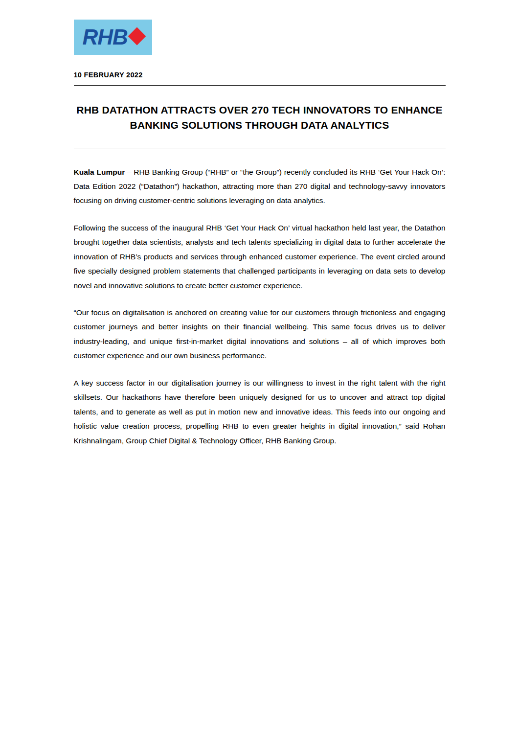RHB
10 FEBRUARY 2022
RHB DATATHON ATTRACTS OVER 270 TECH INNOVATORS TO ENHANCE BANKING SOLUTIONS THROUGH DATA ANALYTICS
Kuala Lumpur – RHB Banking Group (“RHB” or “the Group”) recently concluded its RHB ‘Get Your Hack On’: Data Edition 2022 (“Datathon”) hackathon, attracting more than 270 digital and technology-savvy innovators focusing on driving customer-centric solutions leveraging on data analytics.
Following the success of the inaugural RHB ‘Get Your Hack On’ virtual hackathon held last year, the Datathon brought together data scientists, analysts and tech talents specializing in digital data to further accelerate the innovation of RHB’s products and services through enhanced customer experience. The event circled around five specially designed problem statements that challenged participants in leveraging on data sets to develop novel and innovative solutions to create better customer experience.
“Our focus on digitalisation is anchored on creating value for our customers through frictionless and engaging customer journeys and better insights on their financial wellbeing. This same focus drives us to deliver industry-leading, and unique first-in-market digital innovations and solutions – all of which improves both customer experience and our own business performance.
A key success factor in our digitalisation journey is our willingness to invest in the right talent with the right skillsets. Our hackathons have therefore been uniquely designed for us to uncover and attract top digital talents, and to generate as well as put in motion new and innovative ideas. This feeds into our ongoing and holistic value creation process, propelling RHB to even greater heights in digital innovation,” said Rohan Krishnalingam, Group Chief Digital & Technology Officer, RHB Banking Group.